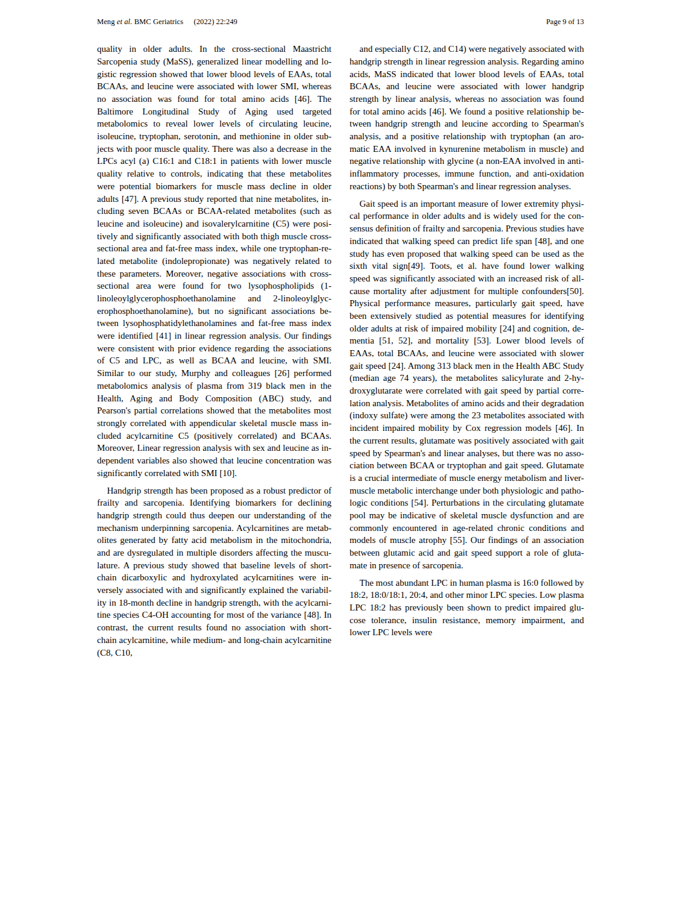Meng et al. BMC Geriatrics (2022) 22:249
Page 9 of 13
quality in older adults. In the cross-sectional Maastricht Sarcopenia study (MaSS), generalized linear modelling and logistic regression showed that lower blood levels of EAAs, total BCAAs, and leucine were associated with lower SMI, whereas no association was found for total amino acids [46]. The Baltimore Longitudinal Study of Aging used targeted metabolomics to reveal lower levels of circulating leucine, isoleucine, tryptophan, serotonin, and methionine in older subjects with poor muscle quality. There was also a decrease in the LPCs acyl (a) C16:1 and C18:1 in patients with lower muscle quality relative to controls, indicating that these metabolites were potential biomarkers for muscle mass decline in older adults [47]. A previous study reported that nine metabolites, including seven BCAAs or BCAA-related metabolites (such as leucine and isoleucine) and isovalerylcarnitine (C5) were positively and significantly associated with both thigh muscle cross-sectional area and fat-free mass index, while one tryptophan-related metabolite (indolepropionate) was negatively related to these parameters. Moreover, negative associations with cross-sectional area were found for two lysophospholipids (1-linoleoylglycerophosphoethanolamine and 2-linoleoylglycerophosphoethanolamine), but no significant associations between lysophosphatidylethanolamines and fat-free mass index were identified [41] in linear regression analysis. Our findings were consistent with prior evidence regarding the associations of C5 and LPC, as well as BCAA and leucine, with SMI. Similar to our study, Murphy and colleagues [26] performed metabolomics analysis of plasma from 319 black men in the Health, Aging and Body Composition (ABC) study, and Pearson's partial correlations showed that the metabolites most strongly correlated with appendicular skeletal muscle mass included acylcarnitine C5 (positively correlated) and BCAAs. Moreover, Linear regression analysis with sex and leucine as independent variables also showed that leucine concentration was significantly correlated with SMI [10].
Handgrip strength has been proposed as a robust predictor of frailty and sarcopenia. Identifying biomarkers for declining handgrip strength could thus deepen our understanding of the mechanism underpinning sarcopenia. Acylcarnitines are metabolites generated by fatty acid metabolism in the mitochondria, and are dysregulated in multiple disorders affecting the musculature. A previous study showed that baseline levels of short-chain dicarboxylic and hydroxylated acylcarnitines were inversely associated with and significantly explained the variability in 18-month decline in handgrip strength, with the acylcarnitine species C4-OH accounting for most of the variance [48]. In contrast, the current results found no association with short-chain acylcarnitine, while medium- and long-chain acylcarnitine (C8, C10,
and especially C12, and C14) were negatively associated with handgrip strength in linear regression analysis. Regarding amino acids, MaSS indicated that lower blood levels of EAAs, total BCAAs, and leucine were associated with lower handgrip strength by linear analysis, whereas no association was found for total amino acids [46]. We found a positive relationship between handgrip strength and leucine according to Spearman's analysis, and a positive relationship with tryptophan (an aromatic EAA involved in kynurenine metabolism in muscle) and negative relationship with glycine (a non-EAA involved in anti-inflammatory processes, immune function, and anti-oxidation reactions) by both Spearman's and linear regression analyses.
Gait speed is an important measure of lower extremity physical performance in older adults and is widely used for the consensus definition of frailty and sarcopenia. Previous studies have indicated that walking speed can predict life span [48], and one study has even proposed that walking speed can be used as the sixth vital sign[49]. Toots, et al. have found lower walking speed was significantly associated with an increased risk of all-cause mortality after adjustment for multiple confounders[50]. Physical performance measures, particularly gait speed, have been extensively studied as potential measures for identifying older adults at risk of impaired mobility [24] and cognition, dementia [51, 52], and mortality [53]. Lower blood levels of EAAs, total BCAAs, and leucine were associated with slower gait speed [24]. Among 313 black men in the Health ABC Study (median age 74 years), the metabolites salicylurate and 2-hydroxyglutarate were correlated with gait speed by partial correlation analysis. Metabolites of amino acids and their degradation (indoxy sulfate) were among the 23 metabolites associated with incident impaired mobility by Cox regression models [46]. In the current results, glutamate was positively associated with gait speed by Spearman's and linear analyses, but there was no association between BCAA or tryptophan and gait speed. Glutamate is a crucial intermediate of muscle energy metabolism and liver-muscle metabolic interchange under both physiologic and pathologic conditions [54]. Perturbations in the circulating glutamate pool may be indicative of skeletal muscle dysfunction and are commonly encountered in age-related chronic conditions and models of muscle atrophy [55]. Our findings of an association between glutamic acid and gait speed support a role of glutamate in presence of sarcopenia.
The most abundant LPC in human plasma is 16:0 followed by 18:2, 18:0/18:1, 20:4, and other minor LPC species. Low plasma LPC 18:2 has previously been shown to predict impaired glucose tolerance, insulin resistance, memory impairment, and lower LPC levels were